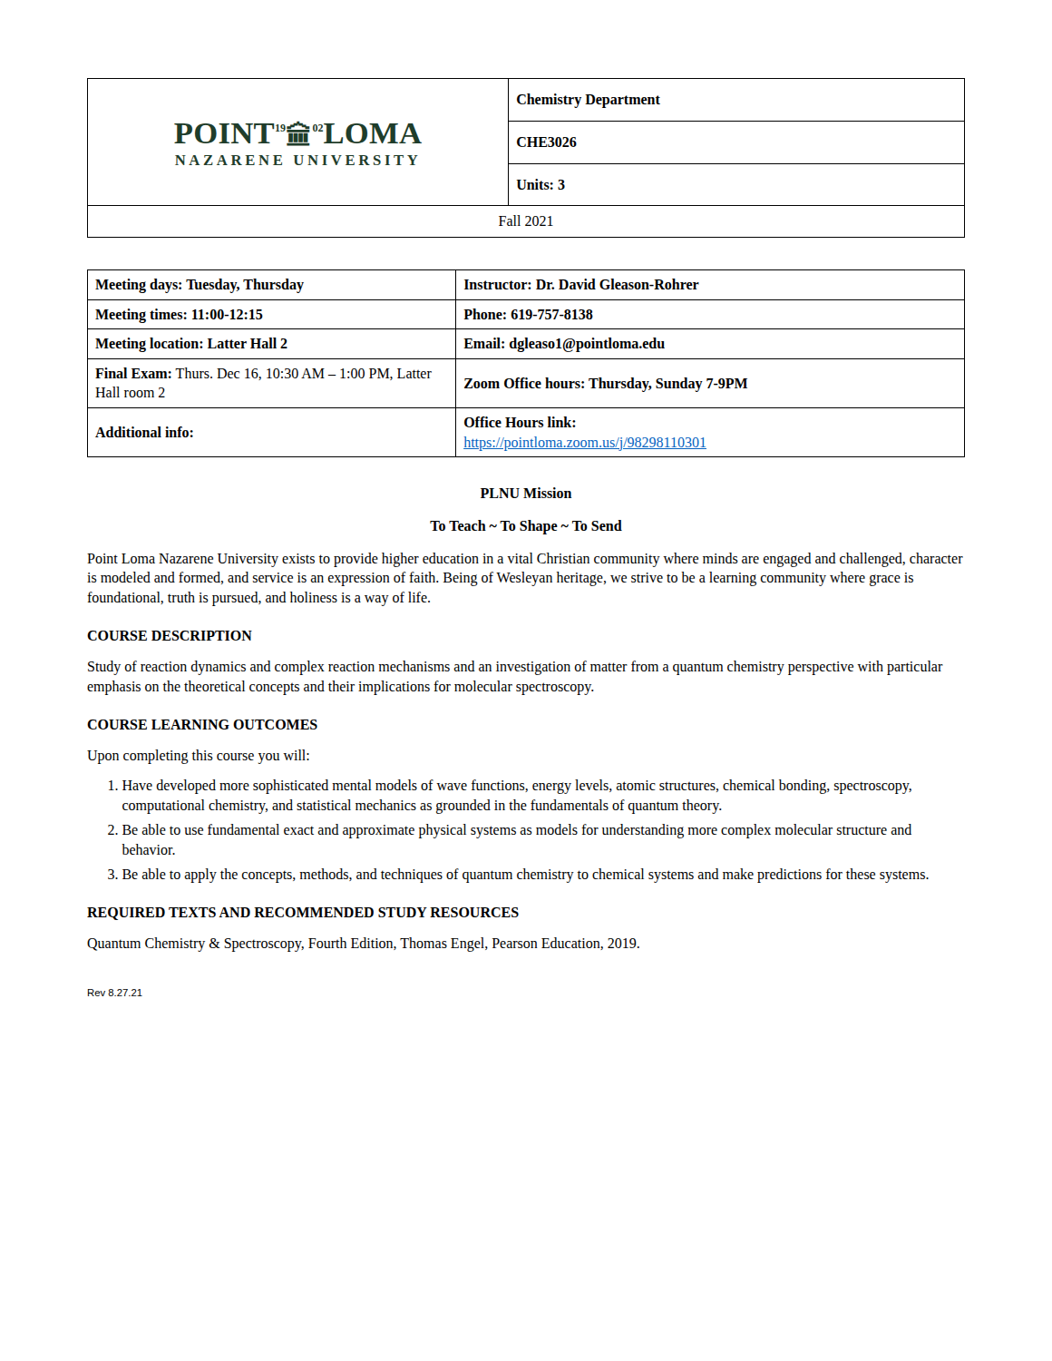| POINT 19 🏛 02 LOMA NAZARENE UNIVERSITY | Chemistry Department |
| CHE3026 |
| Units: 3 |
| Fall 2021 |
| Meeting days: Tuesday, Thursday | Instructor: Dr. David Gleason-Rohrer |
| Meeting times: 11:00-12:15 | Phone: 619-757-8138 |
| Meeting location: Latter Hall 2 | Email: dgleaso1@pointloma.edu |
| Final Exam: Thurs. Dec 16, 10:30 AM – 1:00 PM, Latter Hall room 2 | Zoom Office hours: Thursday, Sunday 7-9PM |
| Additional info: | Office Hours link: https://pointloma.zoom.us/j/98298110301 |
PLNU Mission
To Teach ~ To Shape ~ To Send
Point Loma Nazarene University exists to provide higher education in a vital Christian community where minds are engaged and challenged, character is modeled and formed, and service is an expression of faith. Being of Wesleyan heritage, we strive to be a learning community where grace is foundational, truth is pursued, and holiness is a way of life.
Course Description
Study of reaction dynamics and complex reaction mechanisms and an investigation of matter from a quantum chemistry perspective with particular emphasis on the theoretical concepts and their implications for molecular spectroscopy.
Course Learning Outcomes
Upon completing this course you will:
Have developed more sophisticated mental models of wave functions, energy levels, atomic structures, chemical bonding, spectroscopy, computational chemistry, and statistical mechanics as grounded in the fundamentals of quantum theory.
Be able to use fundamental exact and approximate physical systems as models for understanding more complex molecular structure and behavior.
Be able to apply the concepts, methods, and techniques of quantum chemistry to chemical systems and make predictions for these systems.
Required Texts and Recommended Study Resources
Quantum Chemistry & Spectroscopy, Fourth Edition, Thomas Engel, Pearson Education, 2019.
Rev 8.27.21